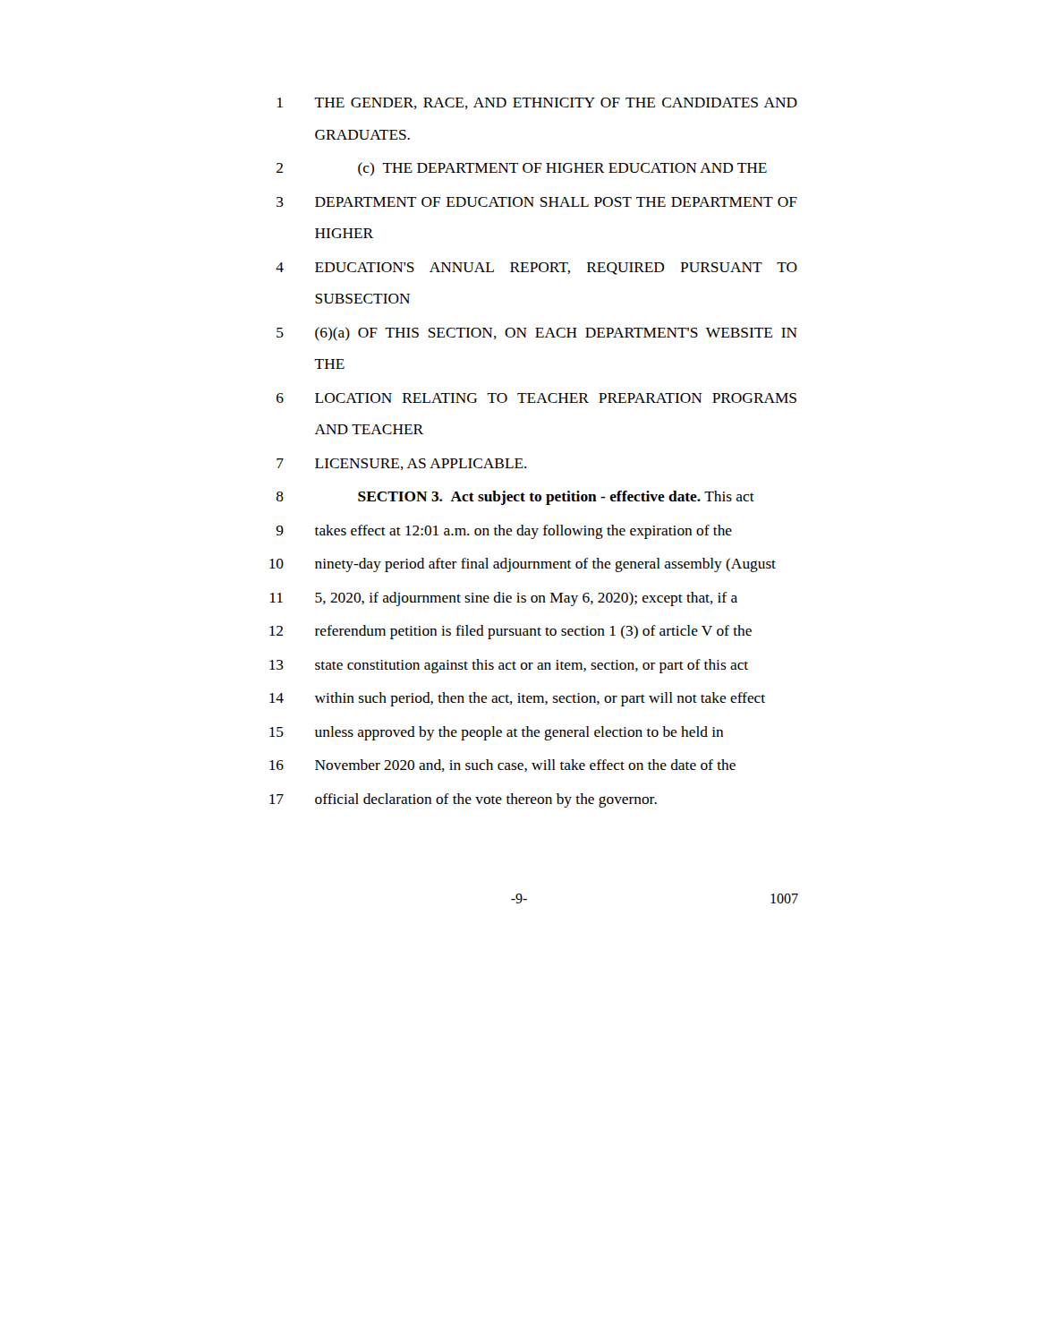| 1 | THE GENDER, RACE, AND ETHNICITY OF THE CANDIDATES AND GRADUATES. |
| 2 | (c) THE DEPARTMENT OF HIGHER EDUCATION AND THE |
| 3 | DEPARTMENT OF EDUCATION SHALL POST THE DEPARTMENT OF HIGHER |
| 4 | EDUCATION'S ANNUAL REPORT, REQUIRED PURSUANT TO SUBSECTION |
| 5 | (6)(a) OF THIS SECTION, ON EACH DEPARTMENT'S WEBSITE IN THE |
| 6 | LOCATION RELATING TO TEACHER PREPARATION PROGRAMS AND TEACHER |
| 7 | LICENSURE, AS APPLICABLE. |
| 8 | SECTION 3. Act subject to petition - effective date. This act |
| 9 | takes effect at 12:01 a.m. on the day following the expiration of the |
| 10 | ninety-day period after final adjournment of the general assembly (August |
| 11 | 5, 2020, if adjournment sine die is on May 6, 2020); except that, if a |
| 12 | referendum petition is filed pursuant to section 1 (3) of article V of the |
| 13 | state constitution against this act or an item, section, or part of this act |
| 14 | within such period, then the act, item, section, or part will not take effect |
| 15 | unless approved by the people at the general election to be held in |
| 16 | November 2020 and, in such case, will take effect on the date of the |
| 17 | official declaration of the vote thereon by the governor. |
-9-
1007